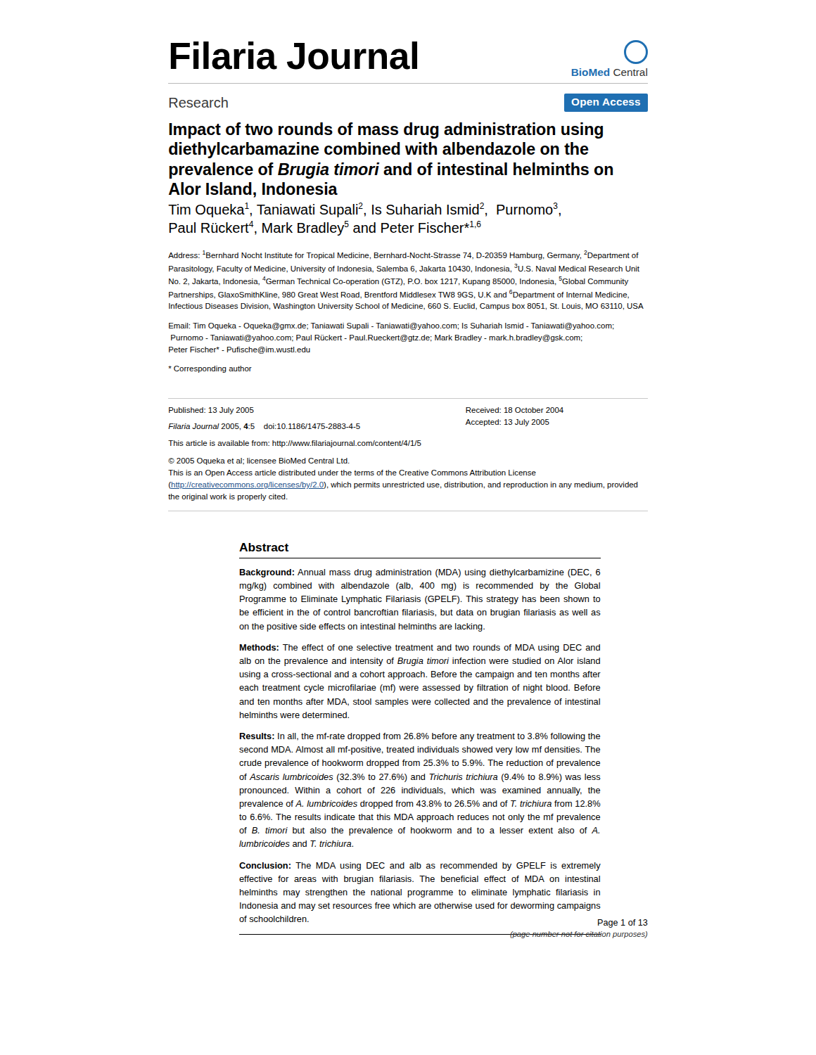Filaria Journal
BioMed Central
Research
Open Access
Impact of two rounds of mass drug administration using diethylcarbamazine combined with albendazole on the prevalence of Brugia timori and of intestinal helminths on Alor Island, Indonesia
Tim Oqueka1, Taniawati Supali2, Is Suhariah Ismid2, Purnomo3,
Paul Rückert4, Mark Bradley5 and Peter Fischer*1,6
Address: 1Bernhard Nocht Institute for Tropical Medicine, Bernhard-Nocht-Strasse 74, D-20359 Hamburg, Germany, 2Department of Parasitology, Faculty of Medicine, University of Indonesia, Salemba 6, Jakarta 10430, Indonesia, 3U.S. Naval Medical Research Unit No. 2, Jakarta, Indonesia, 4German Technical Co-operation (GTZ), P.O. box 1217, Kupang 85000, Indonesia, 5Global Community Partnerships, GlaxoSmithKline, 980 Great West Road, Brentford Middlesex TW8 9GS, U.K and 6Department of Internal Medicine, Infectious Diseases Division, Washington University School of Medicine, 660 S. Euclid, Campus box 8051, St. Louis, MO 63110, USA
Email: Tim Oqueka - Oqueka@gmx.de; Taniawati Supali - Taniawati@yahoo.com; Is Suhariah Ismid - Taniawati@yahoo.com;
Purnomo - Taniawati@yahoo.com; Paul Rückert - Paul.Rueckert@gtz.de; Mark Bradley - mark.h.bradley@gsk.com;
Peter Fischer* - Pufische@im.wustl.edu
* Corresponding author
Published: 13 July 2005
Filaria Journal 2005, 4:5 doi:10.1186/1475-2883-4-5
This article is available from: http://www.filariajournal.com/content/4/1/5
Received: 18 October 2004
Accepted: 13 July 2005
© 2005 Oqueka et al; licensee BioMed Central Ltd.
This is an Open Access article distributed under the terms of the Creative Commons Attribution License (http://creativecommons.org/licenses/by/2.0), which permits unrestricted use, distribution, and reproduction in any medium, provided the original work is properly cited.
Abstract
Background: Annual mass drug administration (MDA) using diethylcarbamizine (DEC, 6 mg/kg) combined with albendazole (alb, 400 mg) is recommended by the Global Programme to Eliminate Lymphatic Filariasis (GPELF). This strategy has been shown to be efficient in the of control bancroftian filariasis, but data on brugian filariasis as well as on the positive side effects on intestinal helminths are lacking.
Methods: The effect of one selective treatment and two rounds of MDA using DEC and alb on the prevalence and intensity of Brugia timori infection were studied on Alor island using a cross-sectional and a cohort approach. Before the campaign and ten months after each treatment cycle microfilariae (mf) were assessed by filtration of night blood. Before and ten months after MDA, stool samples were collected and the prevalence of intestinal helminths were determined.
Results: In all, the mf-rate dropped from 26.8% before any treatment to 3.8% following the second MDA. Almost all mf-positive, treated individuals showed very low mf densities. The crude prevalence of hookworm dropped from 25.3% to 5.9%. The reduction of prevalence of Ascaris lumbricoides (32.3% to 27.6%) and Trichuris trichiura (9.4% to 8.9%) was less pronounced. Within a cohort of 226 individuals, which was examined annually, the prevalence of A. lumbricoides dropped from 43.8% to 26.5% and of T. trichiura from 12.8% to 6.6%. The results indicate that this MDA approach reduces not only the mf prevalence of B. timori but also the prevalence of hookworm and to a lesser extent also of A. lumbricoides and T. trichiura.
Conclusion: The MDA using DEC and alb as recommended by GPELF is extremely effective for areas with brugian filariasis. The beneficial effect of MDA on intestinal helminths may strengthen the national programme to eliminate lymphatic filariasis in Indonesia and may set resources free which are otherwise used for deworming campaigns of schoolchildren.
Page 1 of 13
(page number not for citation purposes)